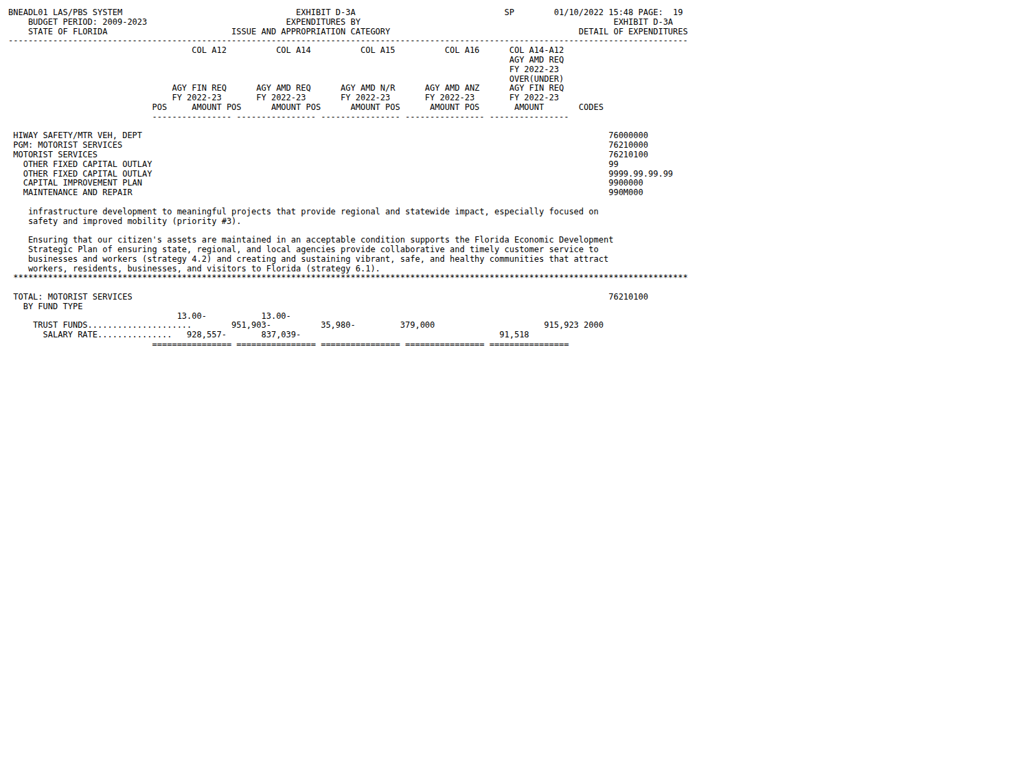BNEADL01 LAS/PBS SYSTEM                                   EXHIBIT D-3A                              SP        01/10/2022 15:48 PAGE:  19
    BUDGET PERIOD: 2009-2023                            EXPENDITURES BY                                                   EXHIBIT D-3A
    STATE OF FLORIDA                         ISSUE AND APPROPRIATION CATEGORY                                      DETAIL OF EXPENDITURES
-----------------------------------------------------------------------------------------------------------------------------------------
                                     COL A12          COL A14          COL A15          COL A16      COL A14-A12
                                                                                                     AGY AMD REQ
                                                                                                     FY 2022-23
                                                                                                     OVER(UNDER)
                                 AGY FIN REQ      AGY AMD REQ      AGY AMD N/R      AGY AMD ANZ      AGY FIN REQ
                                 FY 2022-23       FY 2022-23       FY 2022-23       FY 2022-23       FY 2022-23
                             POS     AMOUNT POS      AMOUNT POS      AMOUNT POS      AMOUNT POS       AMOUNT       CODES
                             ---------------- ---------------- ---------------- ---------------- ----------------

 HIWAY SAFETY/MTR VEH, DEPT                                                                                              76000000
 PGM: MOTORIST SERVICES                                                                                                  76210000
 MOTORIST SERVICES                                                                                                       76210100
   OTHER FIXED CAPITAL OUTLAY                                                                                            99
   OTHER FIXED CAPITAL OUTLAY                                                                                            9999.99.99.99
   CAPITAL IMPROVEMENT PLAN                                                                                              9900000
   MAINTENANCE AND REPAIR                                                                                                990M000

    infrastructure development to meaningful projects that provide regional and statewide impact, especially focused on
    safety and improved mobility (priority #3).

    Ensuring that our citizen's assets are maintained in an acceptable condition supports the Florida Economic Development
    Strategic Plan of ensuring state, regional, and local agencies provide collaborative and timely customer service to
    businesses and workers (strategy 4.2) and creating and sustaining vibrant, safe, and healthy communities that attract
    workers, residents, businesses, and visitors to Florida (strategy 6.1).
 ****************************************************************************************************************************************

 TOTAL: MOTORIST SERVICES                                                                                                76210100
   BY FUND TYPE
                                  13.00-           13.00-
     TRUST FUNDS.....................        951,903-          35,980-         379,000                      915,923 2000
       SALARY RATE...............   928,557-       837,039-                                        91,518
                             ================ ================ ================ ================ ================